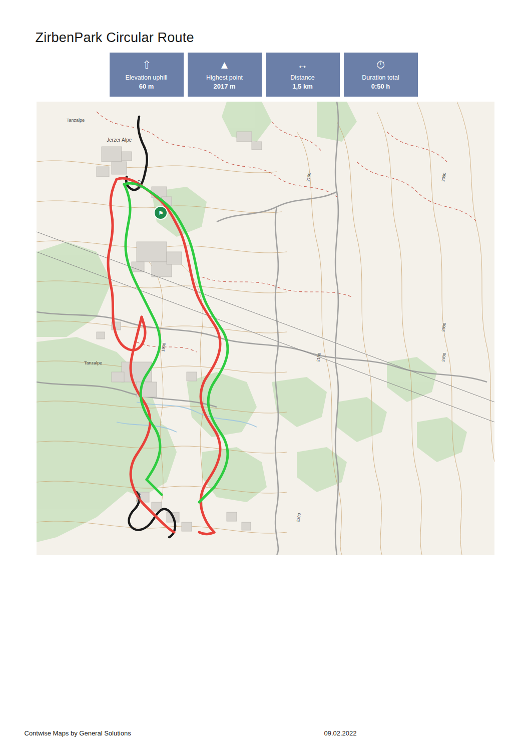ZirbenPark Circular Route
⇧ Elevation uphill 60 m
▲ Highest point 2017 m
↔ Distance 1,5 km
⏱ Duration total 0:50 h
⚑ Tanzalpe Jerzer Alpe Tanzalpe 2000 1900 2000 2100 2100 2300 2300 2400 2300
Contwise Maps by General Solutions
09.02.2022